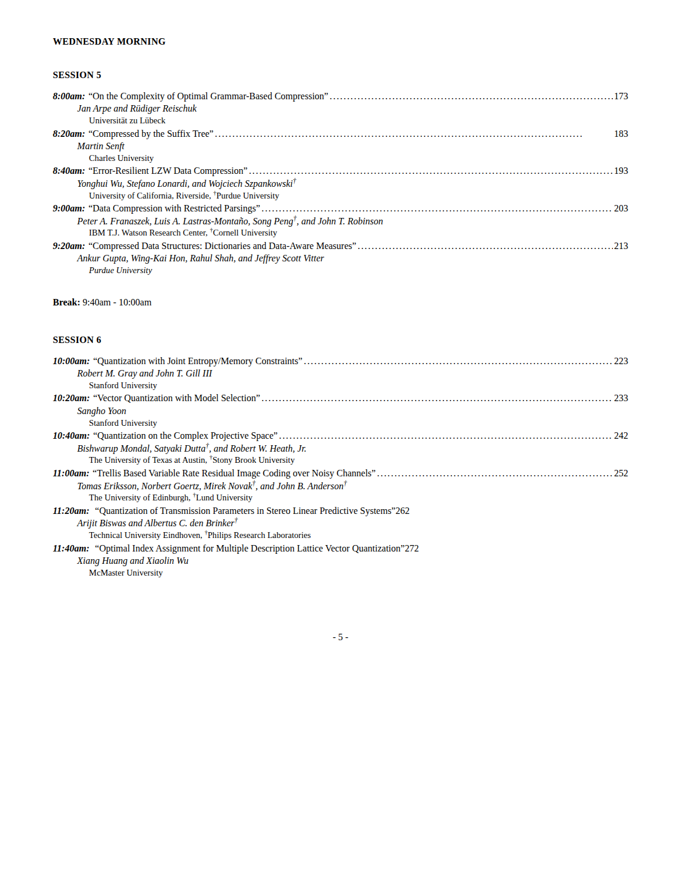WEDNESDAY MORNING
SESSION 5
8:00am: “On the Complexity of Optimal Grammar-Based Compression” .......................................................................................................... 173
Jan Arpe and Rüdiger Reischuk
Universität zu Lübeck
8:20am: “Compressed by the Suffix Tree” .......................................................................................................... 183
Martin Senft
Charles University
8:40am: “Error-Resilient LZW Data Compression” .......................................................................................................... 193
Yonghui Wu, Stefano Lonardi, and Wojciech Szpankowski†
University of California, Riverside, †Purdue University
9:00am: “Data Compression with Restricted Parsings” .......................................................................................................... 203
Peter A. Franaszek, Luis A. Lastras-Montaño, Song Peng†, and John T. Robinson
IBM T.J. Watson Research Center, †Cornell University
9:20am: “Compressed Data Structures: Dictionaries and Data-Aware Measures” .......................................................................................................... 213
Ankur Gupta, Wing-Kai Hon, Rahul Shah, and Jeffrey Scott Vitter
Purdue University
Break: 9:40am - 10:00am
SESSION 6
10:00am: “Quantization with Joint Entropy/Memory Constraints” .......................................................................................................... 223
Robert M. Gray and John T. Gill III
Stanford University
10:20am: “Vector Quantization with Model Selection” .......................................................................................................... 233
Sangho Yoon
Stanford University
10:40am: “Quantization on the Complex Projective Space” .......................................................................................................... 242
Bishwarup Mondal, Satyaki Dutta†, and Robert W. Heath, Jr.
The University of Texas at Austin, †Stony Brook University
11:00am: “Trellis Based Variable Rate Residual Image Coding over Noisy Channels” .......................................................................................................... 252
Tomas Eriksson, Norbert Goertz, Mirek Novak†, and John B. Anderson†
The University of Edinburgh, †Lund University
11:20am: “Quantization of Transmission Parameters in Stereo Linear Predictive Systems”262
Arijit Biswas and Albertus C. den Brinker†
Technical University Eindhoven, †Philips Research Laboratories
11:40am: “Optimal Index Assignment for Multiple Description Lattice Vector Quantization”272
Xiang Huang and Xiaolin Wu
McMaster University
- 5 -